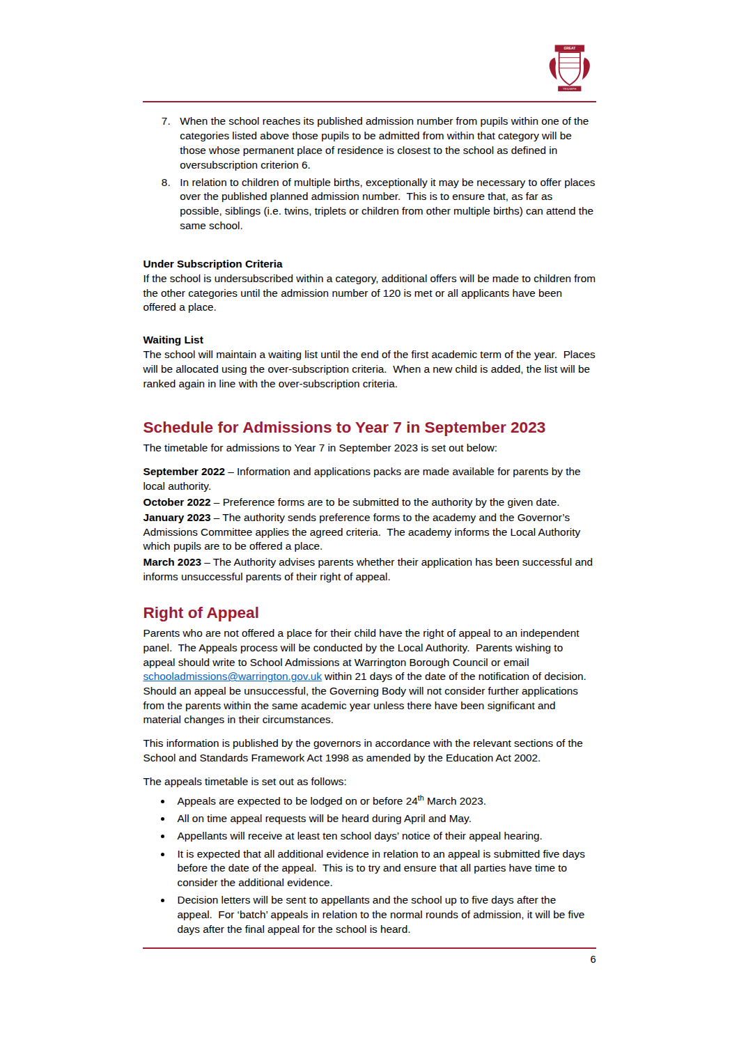GREAT TRIUMPH
When the school reaches its published admission number from pupils within one of the categories listed above those pupils to be admitted from within that category will be those whose permanent place of residence is closest to the school as defined in oversubscription criterion 6.
In relation to children of multiple births, exceptionally it may be necessary to offer places over the published planned admission number. This is to ensure that, as far as possible, siblings (i.e. twins, triplets or children from other multiple births) can attend the same school.
Under Subscription Criteria
If the school is undersubscribed within a category, additional offers will be made to children from the other categories until the admission number of 120 is met or all applicants have been offered a place.
Waiting List
The school will maintain a waiting list until the end of the first academic term of the year. Places will be allocated using the over-subscription criteria. When a new child is added, the list will be ranked again in line with the over-subscription criteria.
Schedule for Admissions to Year 7 in September 2023
The timetable for admissions to Year 7 in September 2023 is set out below:
September 2022 – Information and applications packs are made available for parents by the local authority.
October 2022 – Preference forms are to be submitted to the authority by the given date.
January 2023 – The authority sends preference forms to the academy and the Governor’s Admissions Committee applies the agreed criteria. The academy informs the Local Authority which pupils are to be offered a place.
March 2023 – The Authority advises parents whether their application has been successful and informs unsuccessful parents of their right of appeal.
Right of Appeal
Parents who are not offered a place for their child have the right of appeal to an independent panel. The Appeals process will be conducted by the Local Authority. Parents wishing to appeal should write to School Admissions at Warrington Borough Council or email schooladmissions@warrington.gov.uk within 21 days of the date of the notification of decision. Should an appeal be unsuccessful, the Governing Body will not consider further applications from the parents within the same academic year unless there have been significant and material changes in their circumstances.
This information is published by the governors in accordance with the relevant sections of the School and Standards Framework Act 1998 as amended by the Education Act 2002.
The appeals timetable is set out as follows:
Appeals are expected to be lodged on or before 24th March 2023.
All on time appeal requests will be heard during April and May.
Appellants will receive at least ten school days’ notice of their appeal hearing.
It is expected that all additional evidence in relation to an appeal is submitted five days before the date of the appeal. This is to try and ensure that all parties have time to consider the additional evidence.
Decision letters will be sent to appellants and the school up to five days after the appeal. For ‘batch’ appeals in relation to the normal rounds of admission, it will be five days after the final appeal for the school is heard.
6